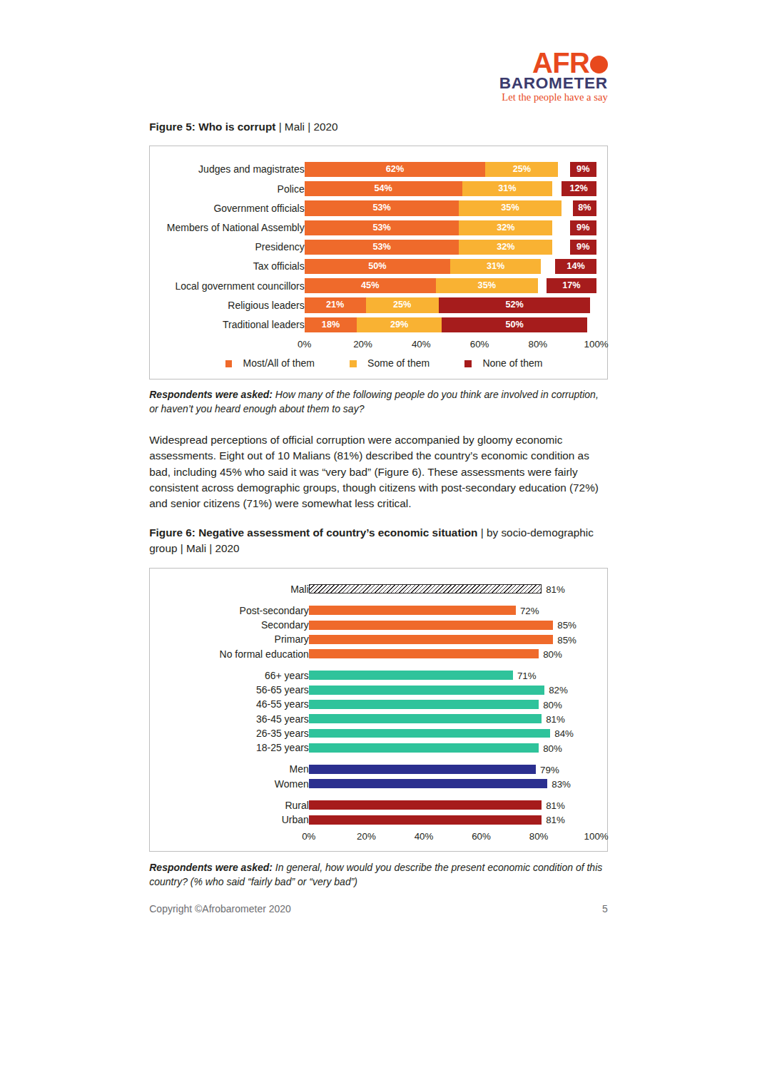AFR BAROMETER Let the people have a say
Figure 5: Who is corrupt | Mali | 2020
| Judges and magistrates | 62% 25% 9% |
| Police | 54% 31% 12% |
| Government officials | 53% 35% 8% |
| Members of National Assembly | 53% 32% 9% |
| Presidency | 53% 32% 9% |
| Tax officials | 50% 31% 14% |
| Local government councillors | 45% 35% 17% |
| Religious leaders | 21% 25% 52% |
| Traditional leaders | 18% 29% 50% |
| | 0% 20% 40% 60% 80% 100% |
Most/All of them Some of them None of them
Respondents were asked: How many of the following people do you think are involved in corruption, or haven’t you heard enough about them to say?
Widespread perceptions of official corruption were accompanied by gloomy economic assessments. Eight out of 10 Malians (81%) described the country’s economic condition as bad, including 45% who said it was “very bad” (Figure 6). These assessments were fairly consistent across demographic groups, though citizens with post-secondary education (72%) and senior citizens (71%) were somewhat less critical.
Figure 6: Negative assessment of country’s economic situation | by socio-demographic group | Mali | 2020
| Mali | 81% |
| Post-secondary | 72% |
| Secondary | 85% |
| Primary | 85% |
| No formal education | 80% |
| 66+ years | 71% |
| 56-65 years | 82% |
| 46-55 years | 80% |
| 36-45 years | 81% |
| 26-35 years | 84% |
| 18-25 years | 80% |
| Men | 79% |
| Women | 83% |
| Rural | 81% |
| Urban | 81% |
| | 0% 20% 40% 60% 80% 100% |
Respondents were asked: In general, how would you describe the present economic condition of this country? (% who said “fairly bad” or “very bad”)
Copyright ©Afrobarometer 2020 5